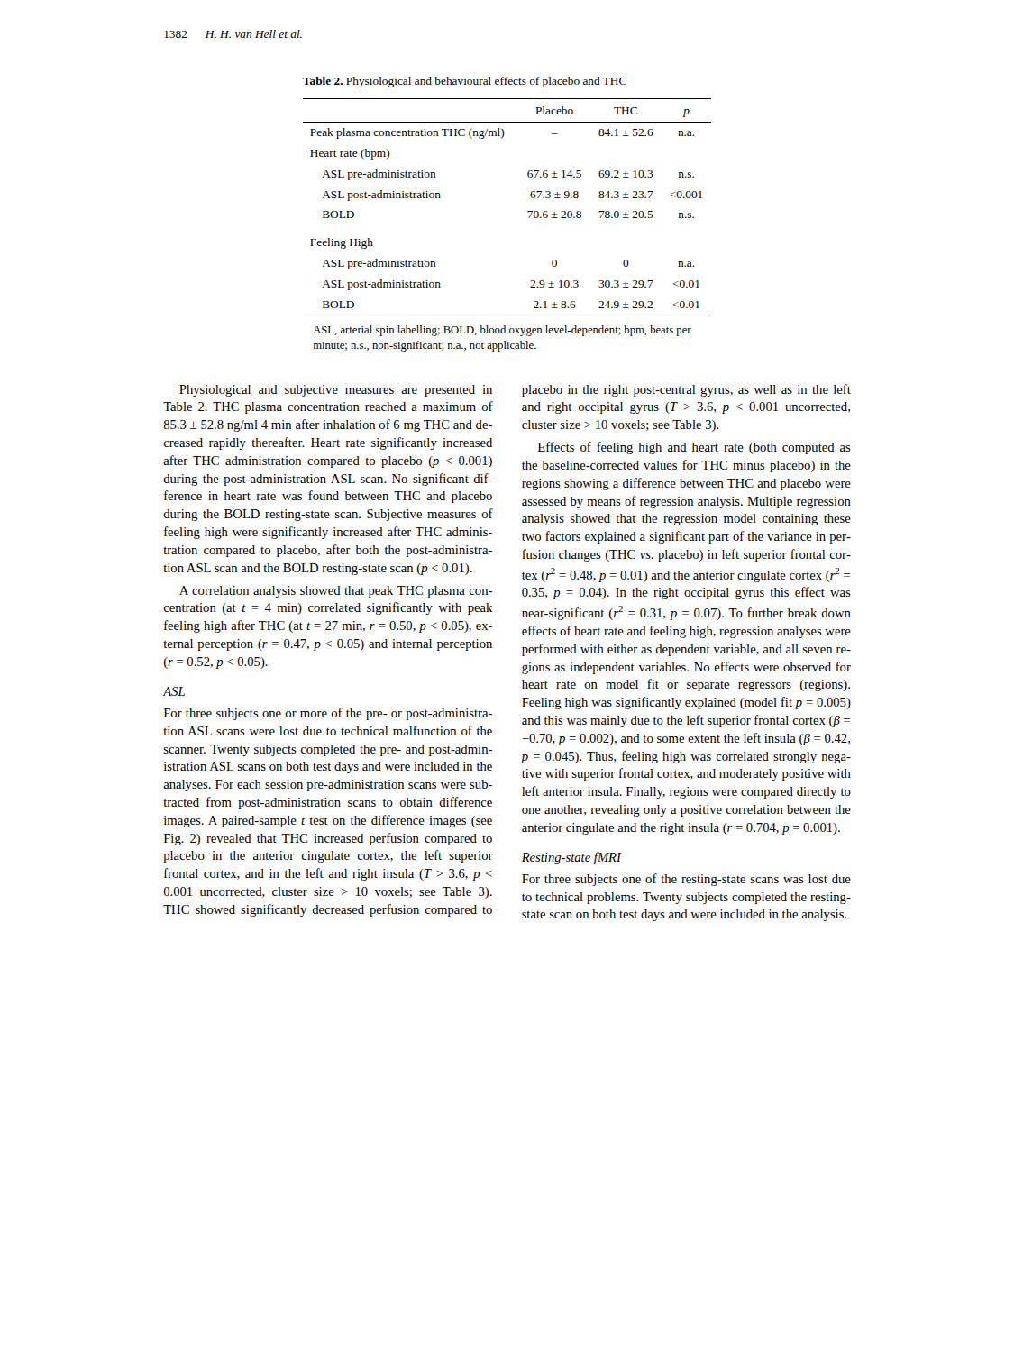1382 H. H. van Hell et al.
Table 2. Physiological and behavioural effects of placebo and THC
| | Placebo | THC | p |
| --- | --- | --- | --- |
| Peak plasma concentration THC (ng/ml) | – | 84.1 ± 52.6 | n.a. |
| Heart rate (bpm) | | | |
| ASL pre-administration | 67.6 ± 14.5 | 69.2 ± 10.3 | n.s. |
| ASL post-administration | 67.3 ± 9.8 | 84.3 ± 23.7 | <0.001 |
| BOLD | 70.6 ± 20.8 | 78.0 ± 20.5 | n.s. |
| Feeling High | | | |
| ASL pre-administration | 0 | 0 | n.a. |
| ASL post-administration | 2.9 ± 10.3 | 30.3 ± 29.7 | <0.01 |
| BOLD | 2.1 ± 8.6 | 24.9 ± 29.2 | <0.01 |
ASL, arterial spin labelling; BOLD, blood oxygen level-dependent; bpm, beats per minute; n.s., non-significant; n.a., not applicable.
Physiological and subjective measures are presented in Table 2. THC plasma concentration reached a maximum of 85.3 ± 52.8 ng/ml 4 min after inhalation of 6 mg THC and decreased rapidly thereafter. Heart rate significantly increased after THC administration compared to placebo (p < 0.001) during the post-administration ASL scan. No significant difference in heart rate was found between THC and placebo during the BOLD resting-state scan. Subjective measures of feeling high were significantly increased after THC administration compared to placebo, after both the post-administration ASL scan and the BOLD resting-state scan (p < 0.01).
A correlation analysis showed that peak THC plasma concentration (at t = 4 min) correlated significantly with peak feeling high after THC (at t = 27 min, r = 0.50, p < 0.05), external perception (r = 0.47, p < 0.05) and internal perception (r = 0.52, p < 0.05).
ASL
For three subjects one or more of the pre- or post-administration ASL scans were lost due to technical malfunction of the scanner. Twenty subjects completed the pre- and post-administration ASL scans on both test days and were included in the analyses. For each session pre-administration scans were subtracted from post-administration scans to obtain difference images. A paired-sample t test on the difference images (see Fig. 2) revealed that THC increased perfusion compared to placebo in the anterior cingulate cortex, the left superior frontal cortex, and in the left and right insula (T > 3.6, p < 0.001 uncorrected, cluster size > 10 voxels; see Table 3). THC showed significantly decreased perfusion compared to placebo in the right post-central gyrus, as well as in the left and right occipital gyrus (T > 3.6, p < 0.001 uncorrected, cluster size > 10 voxels; see Table 3).
Effects of feeling high and heart rate (both computed as the baseline-corrected values for THC minus placebo) in the regions showing a difference between THC and placebo were assessed by means of regression analysis. Multiple regression analysis showed that the regression model containing these two factors explained a significant part of the variance in perfusion changes (THC vs. placebo) in left superior frontal cortex (r2 = 0.48, p = 0.01) and the anterior cingulate cortex (r2 = 0.35, p = 0.04). In the right occipital gyrus this effect was near-significant (r2 = 0.31, p = 0.07). To further break down effects of heart rate and feeling high, regression analyses were performed with either as dependent variable, and all seven regions as independent variables. No effects were observed for heart rate on model fit or separate regressors (regions). Feeling high was significantly explained (model fit p = 0.005) and this was mainly due to the left superior frontal cortex (β = −0.70, p = 0.002), and to some extent the left insula (β = 0.42, p = 0.045). Thus, feeling high was correlated strongly negative with superior frontal cortex, and moderately positive with left anterior insula. Finally, regions were compared directly to one another, revealing only a positive correlation between the anterior cingulate and the right insula (r = 0.704, p = 0.001).
Resting-state fMRI
For three subjects one of the resting-state scans was lost due to technical problems. Twenty subjects completed the resting-state scan on both test days and were included in the analysis.